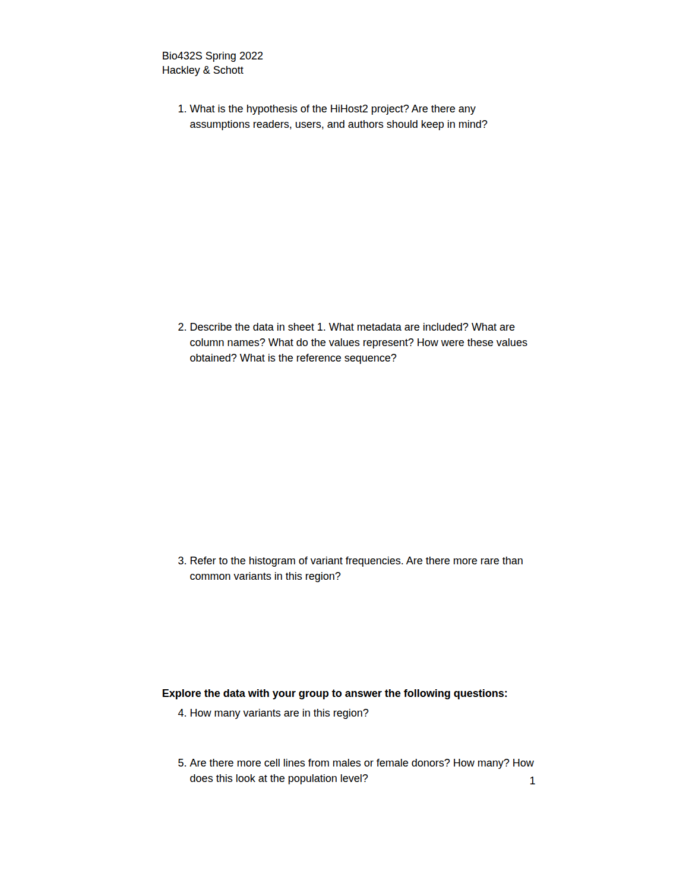Bio432S Spring 2022
Hackley & Schott
What is the hypothesis of the HiHost2 project? Are there any assumptions readers, users, and authors should keep in mind?
Describe the data in sheet 1. What metadata are included? What are column names? What do the values represent? How were these values obtained? What is the reference sequence?
Refer to the histogram of variant frequencies. Are there more rare than common variants in this region?
Explore the data with your group to answer the following questions:
How many variants are in this region?
Are there more cell lines from males or female donors? How many? How does this look at the population level?
1